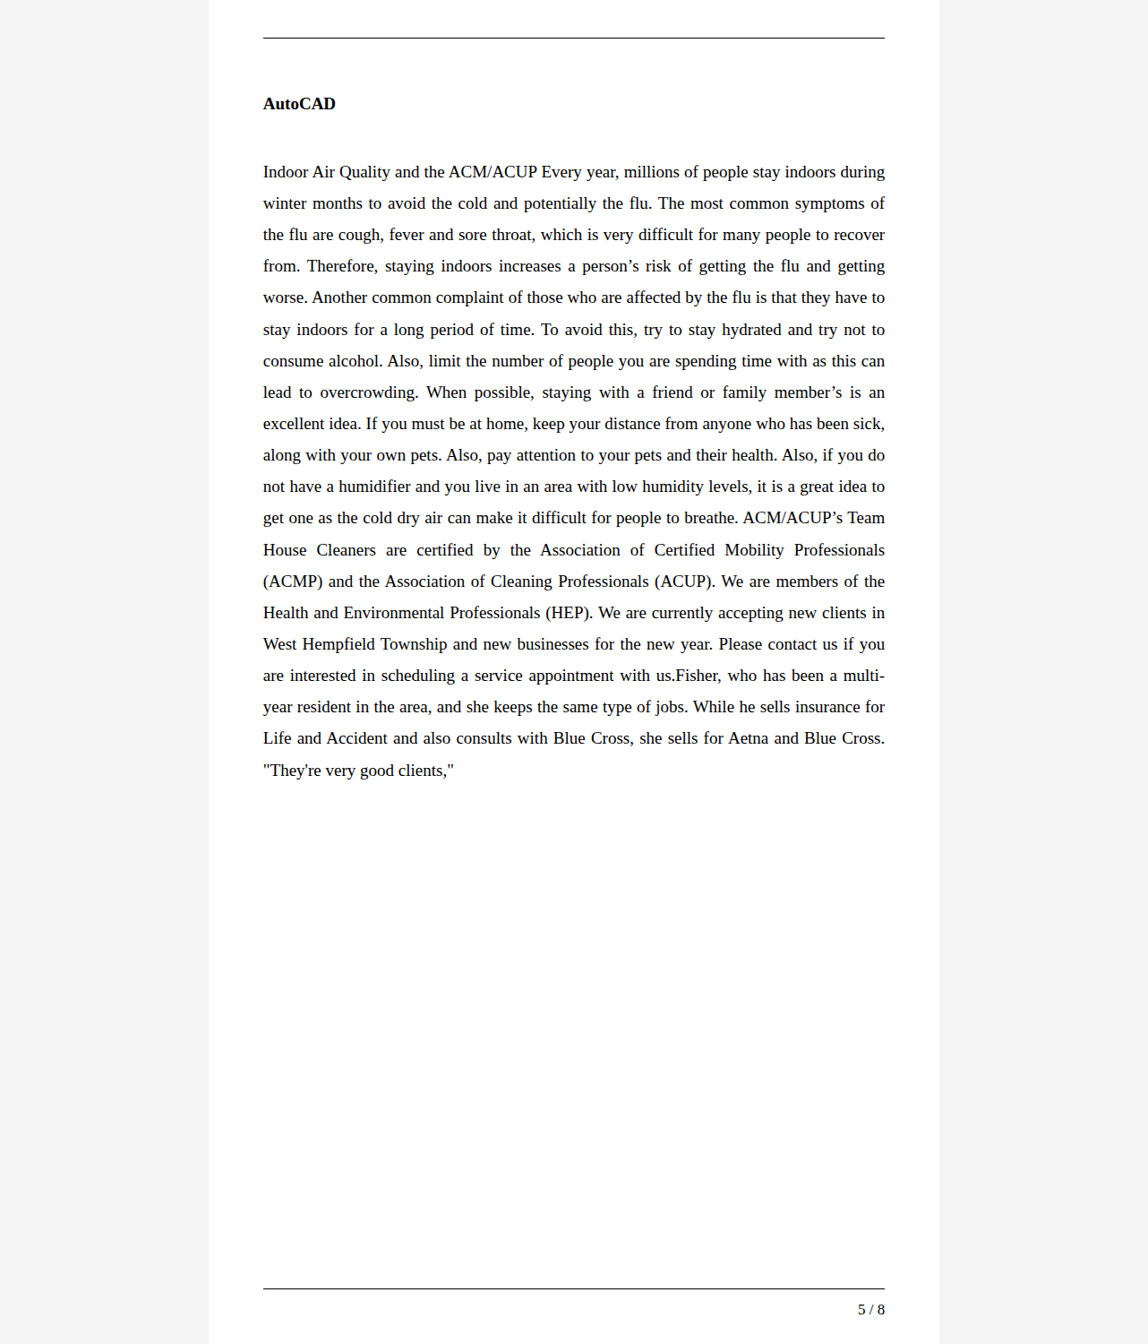AutoCAD
Indoor Air Quality and the ACM/ACUP Every year, millions of people stay indoors during winter months to avoid the cold and potentially the flu. The most common symptoms of the flu are cough, fever and sore throat, which is very difficult for many people to recover from. Therefore, staying indoors increases a person’s risk of getting the flu and getting worse. Another common complaint of those who are affected by the flu is that they have to stay indoors for a long period of time. To avoid this, try to stay hydrated and try not to consume alcohol. Also, limit the number of people you are spending time with as this can lead to overcrowding. When possible, staying with a friend or family member’s is an excellent idea. If you must be at home, keep your distance from anyone who has been sick, along with your own pets. Also, pay attention to your pets and their health. Also, if you do not have a humidifier and you live in an area with low humidity levels, it is a great idea to get one as the cold dry air can make it difficult for people to breathe. ACM/ACUP’s Team House Cleaners are certified by the Association of Certified Mobility Professionals (ACMP) and the Association of Cleaning Professionals (ACUP). We are members of the Health and Environmental Professionals (HEP). We are currently accepting new clients in West Hempfield Township and new businesses for the new year. Please contact us if you are interested in scheduling a service appointment with us.Fisher, who has been a multi-year resident in the area, and she keeps the same type of jobs. While he sells insurance for Life and Accident and also consults with Blue Cross, she sells for Aetna and Blue Cross. "They're very good clients,"
5 / 8